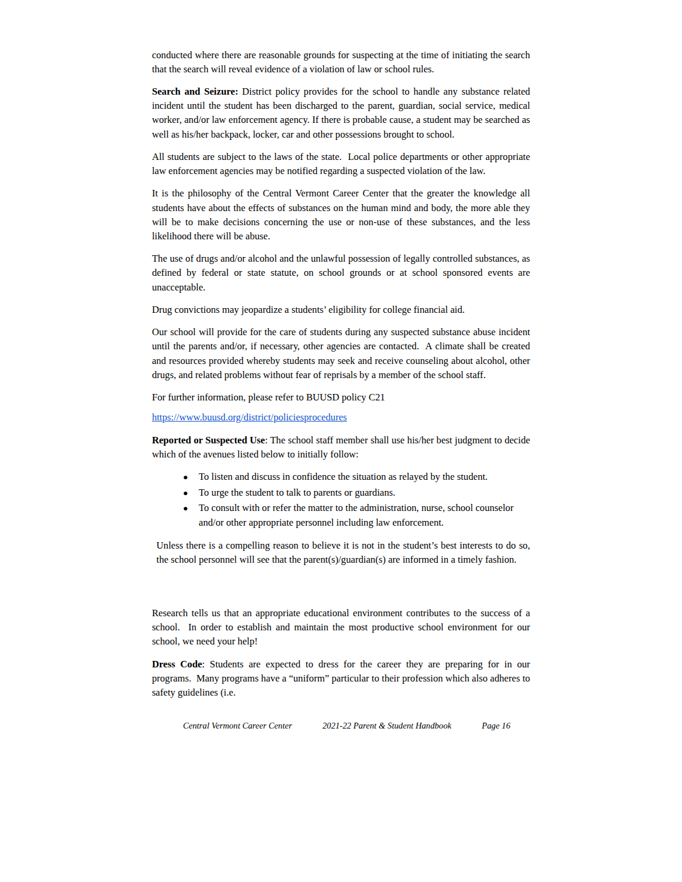conducted where there are reasonable grounds for suspecting at the time of initiating the search that the search will reveal evidence of a violation of law or school rules.
Search and Seizure: District policy provides for the school to handle any substance related incident until the student has been discharged to the parent, guardian, social service, medical worker, and/or law enforcement agency. If there is probable cause, a student may be searched as well as his/her backpack, locker, car and other possessions brought to school.
All students are subject to the laws of the state. Local police departments or other appropriate law enforcement agencies may be notified regarding a suspected violation of the law.
It is the philosophy of the Central Vermont Career Center that the greater the knowledge all students have about the effects of substances on the human mind and body, the more able they will be to make decisions concerning the use or non-use of these substances, and the less likelihood there will be abuse.
The use of drugs and/or alcohol and the unlawful possession of legally controlled substances, as defined by federal or state statute, on school grounds or at school sponsored events are unacceptable.
Drug convictions may jeopardize a students’ eligibility for college financial aid.
Our school will provide for the care of students during any suspected substance abuse incident until the parents and/or, if necessary, other agencies are contacted. A climate shall be created and resources provided whereby students may seek and receive counseling about alcohol, other drugs, and related problems without fear of reprisals by a member of the school staff.
For further information, please refer to BUUSD policy C21
https://www.buusd.org/district/policiesprocedures
Reported or Suspected Use: The school staff member shall use his/her best judgment to decide which of the avenues listed below to initially follow:
To listen and discuss in confidence the situation as relayed by the student.
To urge the student to talk to parents or guardians.
To consult with or refer the matter to the administration, nurse, school counselor and/or other appropriate personnel including law enforcement.
Unless there is a compelling reason to believe it is not in the student’s best interests to do so, the school personnel will see that the parent(s)/guardian(s) are informed in a timely fashion.
Research tells us that an appropriate educational environment contributes to the success of a school. In order to establish and maintain the most productive school environment for our school, we need your help!
Dress Code: Students are expected to dress for the career they are preparing for in our programs. Many programs have a “uniform” particular to their profession which also adheres to safety guidelines (i.e.
Central Vermont Career Center 2021-22 Parent & Student Handbook Page 16